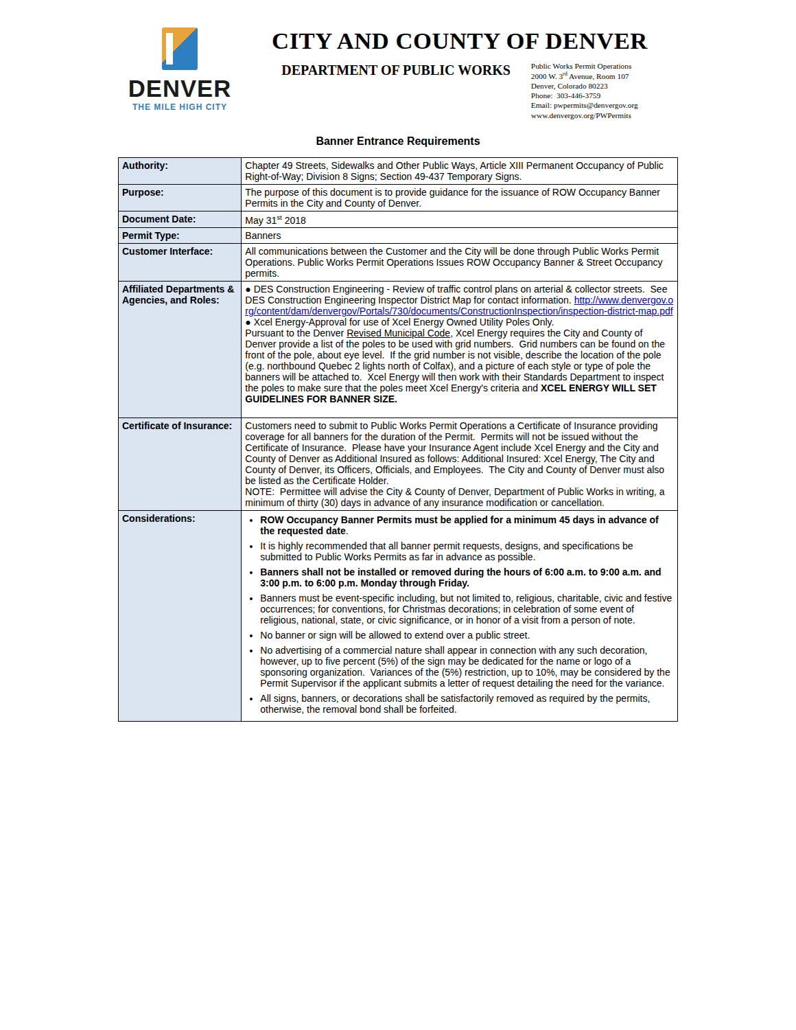DENVER
THE MILE HIGH CITY
CITY AND COUNTY OF DENVER
DEPARTMENT OF PUBLIC WORKS
Public Works Permit Operations
2000 W. 3rd Avenue, Room 107
Denver, Colorado 80223
Phone: 303-446-3759
Email: pwpermits@denvergov.org
www.denvergov.org/PWPermits
Banner Entrance Requirements
| Authority: | Chapter 49 Streets, Sidewalks and Other Public Ways, Article XIII Permanent Occupancy of Public Right-of-Way; Division 8 Signs; Section 49-437 Temporary Signs. |
| Purpose: | The purpose of this document is to provide guidance for the issuance of ROW Occupancy Banner Permits in the City and County of Denver. |
| Document Date: | May 31 st 2018 |
| Permit Type: | Banners |
| Customer Interface: | All communications between the Customer and the City will be done through Public Works Permit Operations. Public Works Permit Operations Issues ROW Occupancy Banner & Street Occupancy permits. |
| Affiliated Departments & Agencies, and Roles: | ● DES Construction Engineering - Review of traffic control plans on arterial & collector streets. See DES Construction Engineering Inspector District Map for contact information. http://www.denvergov.org/content/dam/denvergov/Portals/730/documents/ConstructionInspection/inspection-district-map.pdf ● Xcel Energy-Approval for use of Xcel Energy Owned Utility Poles Only. Pursuant to the Denver Revised Municipal Code , Xcel Energy requires the City and County of Denver provide a list of the poles to be used with grid numbers. Grid numbers can be found on the front of the pole, about eye level. If the grid number is not visible, describe the location of the pole (e.g. northbound Quebec 2 lights north of Colfax), and a picture of each style or type of pole the banners will be attached to. Xcel Energy will then work with their Standards Department to inspect the poles to make sure that the poles meet Xcel Energy's criteria and XCEL ENERGY WILL SET GUIDELINES FOR BANNER SIZE. |
| Certificate of Insurance: | Customers need to submit to Public Works Permit Operations a Certificate of Insurance providing coverage for all banners for the duration of the Permit. Permits will not be issued without the Certificate of Insurance . Please have your Insurance Agent include Xcel Energy and the City and County of Denver as Additional Insured as follows: Additional Insured: Xcel Energy, The City and County of Denver, its Officers , Officials, and Employees . The City and County of Denver must also be listed as the Certificate Holder. NOTE: Permittee will advise the City & County of Denver, Department of Public Works in writing, a minimum of thirty (30) days in advance of any insurance modification or cancellation. |
| Considerations: | ROW Occupancy Banner Permits must be applied for a minimum 45 days in advance of the requested date . It is highly recommended that all banner permit requests, designs, and specifications be submitted to Public Works Permits as far in advance as possible. Banners shall not be installed or removed during the hours of 6:00 a.m. to 9:00 a.m. and 3:00 p.m. to 6:00 p.m. Monday through Friday. Banners must be event-specific including, but not limited to, religious, charitable, civic and festive occurrences; for conventions, for Christmas decorations; in celebration of some event of religious, national, state, or civic significance, or in honor of a visit from a person of note. No banner or sign will be allowed to extend over a public street. No advertising of a commercial nature shall appear in connection with any such decoration, however, up to five percent (5%) of the sign may be dedicated for the name or logo of a sponsoring organization. Variances of the (5%) restriction, up to 10%, may be considered by the Permit Supervisor if the applicant submits a letter of request detailing the need for the variance. All signs, banners, or decorations shall be satisfactorily removed as required by the permits, otherwise, the removal bond shall be forfeited. |